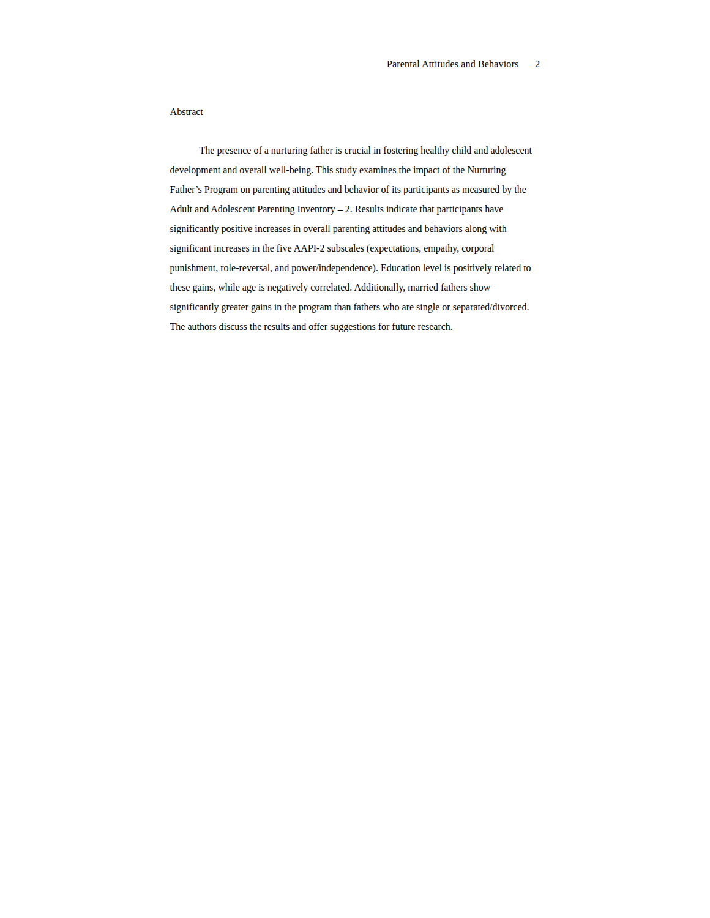Parental Attitudes and Behaviors2
Abstract
The presence of a nurturing father is crucial in fostering healthy child and adolescent development and overall well-being. This study examines the impact of the Nurturing Father’s Program on parenting attitudes and behavior of its participants as measured by the Adult and Adolescent Parenting Inventory – 2. Results indicate that participants have significantly positive increases in overall parenting attitudes and behaviors along with significant increases in the five AAPI-2 subscales (expectations, empathy, corporal punishment, role-reversal, and power/independence). Education level is positively related to these gains, while age is negatively correlated. Additionally, married fathers show significantly greater gains in the program than fathers who are single or separated/divorced. The authors discuss the results and offer suggestions for future research.